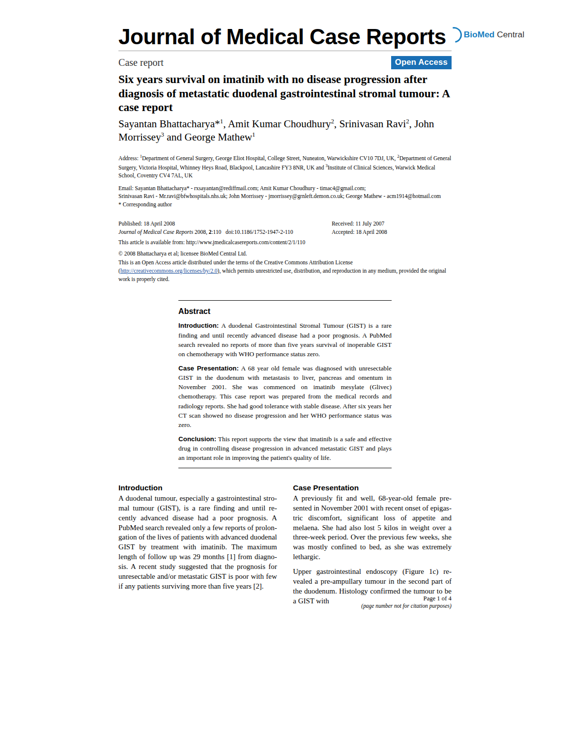Journal of Medical Case Reports
BioMed Central
Case report
Open Access
Six years survival on imatinib with no disease progression after diagnosis of metastatic duodenal gastrointestinal stromal tumour: A case report
Sayantan Bhattacharya*1, Amit Kumar Choudhury2, Srinivasan Ravi2, John Morrissey3 and George Mathew1
Address: 1Department of General Surgery, George Eliot Hospital, College Street, Nuneaton, Warwickshire CV10 7DJ, UK, 2Department of General Surgery, Victoria Hospital, Whinney Heys Road, Blackpool, Lancashire FY3 8NR, UK and 3Institute of Clinical Sciences, Warwick Medical School, Coventry CV4 7AL, UK
Email: Sayantan Bhattacharya* - rxsayantan@rediffmail.com; Amit Kumar Choudhury - timac4@gmail.com;
Srinivasan Ravi - Mr.ravi@bfwhospitals.nhs.uk; John Morrissey - jmorrissey@grnleft.demon.co.uk; George Mathew - acm1914@hotmail.com
* Corresponding author
Published: 18 April 2008
Journal of Medical Case Reports 2008, 2:110 doi:10.1186/1752-1947-2-110
This article is available from: http://www.jmedicalcasereports.com/content/2/1/110
Received: 11 July 2007
Accepted: 18 April 2008
© 2008 Bhattacharya et al; licensee BioMed Central Ltd.
This is an Open Access article distributed under the terms of the Creative Commons Attribution License (http://creativecommons.org/licenses/by/2.0), which permits unrestricted use, distribution, and reproduction in any medium, provided the original work is properly cited.
Abstract
Introduction: A duodenal Gastrointestinal Stromal Tumour (GIST) is a rare finding and until recently advanced disease had a poor prognosis. A PubMed search revealed no reports of more than five years survival of inoperable GIST on chemotherapy with WHO performance status zero.
Case Presentation: A 68 year old female was diagnosed with unresectable GIST in the duodenum with metastasis to liver, pancreas and omentum in November 2001. She was commenced on imatinib mesylate (Glivec) chemotherapy. This case report was prepared from the medical records and radiology reports. She had good tolerance with stable disease. After six years her CT scan showed no disease progression and her WHO performance status was zero.
Conclusion: This report supports the view that imatinib is a safe and effective drug in controlling disease progression in advanced metastatic GIST and plays an important role in improving the patient's quality of life.
Introduction
A duodenal tumour, especially a gastrointestinal stromal tumour (GIST), is a rare finding and until recently advanced disease had a poor prognosis. A PubMed search revealed only a few reports of prolongation of the lives of patients with advanced duodenal GIST by treatment with imatinib. The maximum length of follow up was 29 months [1] from diagnosis. A recent study suggested that the prognosis for unresectable and/or metastatic GIST is poor with few if any patients surviving more than five years [2].
Case Presentation
A previously fit and well, 68-year-old female presented in November 2001 with recent onset of epigastric discomfort, significant loss of appetite and melaena. She had also lost 5 kilos in weight over a three-week period. Over the previous few weeks, she was mostly confined to bed, as she was extremely lethargic.
Upper gastrointestinal endoscopy (Figure 1c) revealed a pre-ampullary tumour in the second part of the duodenum. Histology confirmed the tumour to be a GIST with
Page 1 of 4
(page number not for citation purposes)